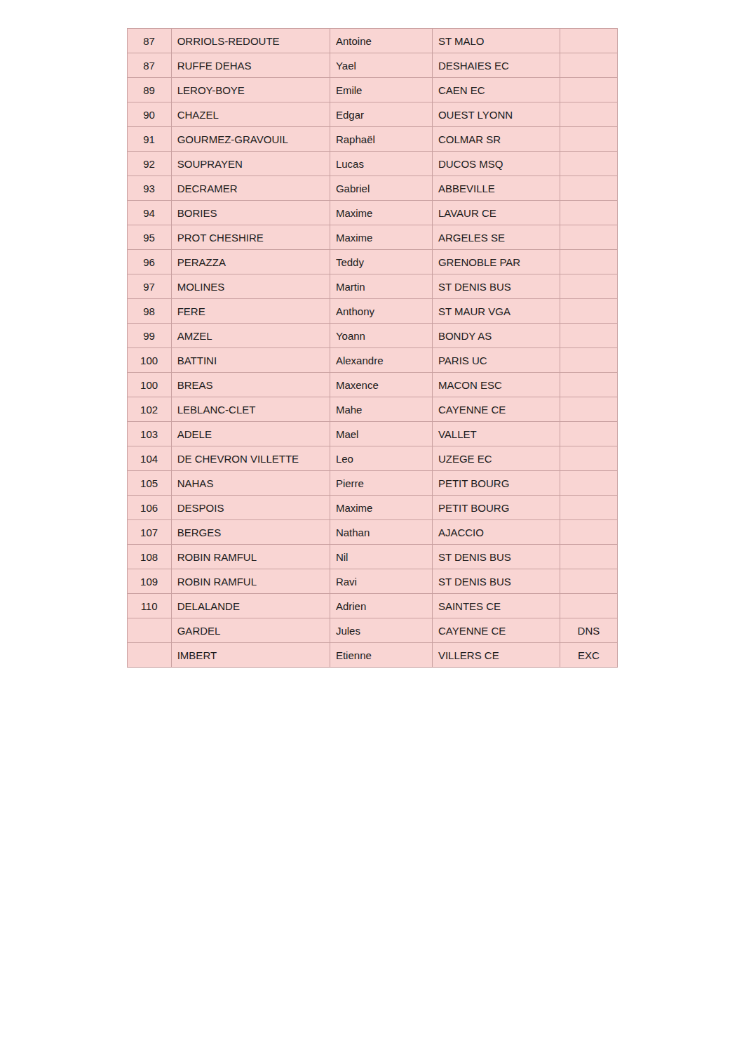| 87 | ORRIOLS-REDOUTE | Antoine | ST MALO | |
| 87 | RUFFE DEHAS | Yael | DESHAIES EC | |
| 89 | LEROY-BOYE | Emile | CAEN EC | |
| 90 | CHAZEL | Edgar | OUEST LYONN | |
| 91 | GOURMEZ-GRAVOUIL | Raphaël | COLMAR SR | |
| 92 | SOUPRAYEN | Lucas | DUCOS MSQ | |
| 93 | DECRAMER | Gabriel | ABBEVILLE | |
| 94 | BORIES | Maxime | LAVAUR CE | |
| 95 | PROT CHESHIRE | Maxime | ARGELES SE | |
| 96 | PERAZZA | Teddy | GRENOBLE PAR | |
| 97 | MOLINES | Martin | ST DENIS BUS | |
| 98 | FERE | Anthony | ST MAUR VGA | |
| 99 | AMZEL | Yoann | BONDY AS | |
| 100 | BATTINI | Alexandre | PARIS UC | |
| 100 | BREAS | Maxence | MACON ESC | |
| 102 | LEBLANC-CLET | Mahe | CAYENNE CE | |
| 103 | ADELE | Mael | VALLET | |
| 104 | DE CHEVRON VILLETTE | Leo | UZEGE EC | |
| 105 | NAHAS | Pierre | PETIT BOURG | |
| 106 | DESPOIS | Maxime | PETIT BOURG | |
| 107 | BERGES | Nathan | AJACCIO | |
| 108 | ROBIN RAMFUL | Nil | ST DENIS BUS | |
| 109 | ROBIN RAMFUL | Ravi | ST DENIS BUS | |
| 110 | DELALANDE | Adrien | SAINTES CE | |
| | GARDEL | Jules | CAYENNE CE | DNS |
| | IMBERT | Etienne | VILLERS CE | EXC |